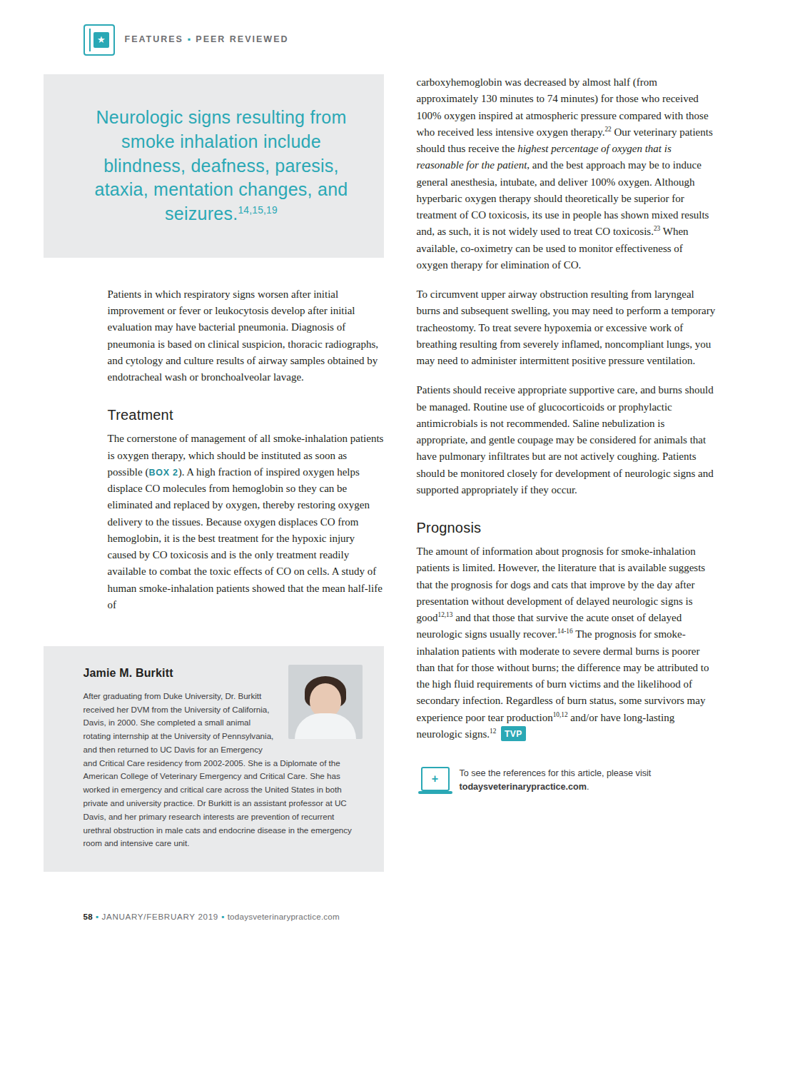★
FEATURES ▪ PEER REVIEWED
Neurologic signs resulting from smoke inhalation include blindness, deafness, paresis, ataxia, mentation changes, and seizures.14,15,19
Patients in which respiratory signs worsen after initial improvement or fever or leukocytosis develop after initial evaluation may have bacterial pneumonia. Diagnosis of pneumonia is based on clinical suspicion, thoracic radiographs, and cytology and culture results of airway samples obtained by endotracheal wash or bronchoalveolar lavage.
Treatment
The cornerstone of management of all smoke-inhalation patients is oxygen therapy, which should be instituted as soon as possible (BOX 2). A high fraction of inspired oxygen helps displace CO molecules from hemoglobin so they can be eliminated and replaced by oxygen, thereby restoring oxygen delivery to the tissues. Because oxygen displaces CO from hemoglobin, it is the best treatment for the hypoxic injury caused by CO toxicosis and is the only treatment readily available to combat the toxic effects of CO on cells. A study of human smoke-inhalation patients showed that the mean half-life of
Jamie M. Burkitt
After graduating from Duke University, Dr. Burkitt received her DVM from the University of California, Davis, in 2000. She completed a small animal rotating internship at the University of Pennsylvania, and then returned to UC Davis for an Emergency and Critical Care residency from 2002-2005. She is a Diplomate of the American College of Veterinary Emergency and Critical Care. She has worked in emergency and critical care across the United States in both private and university practice. Dr Burkitt is an assistant professor at UC Davis, and her primary research interests are prevention of recurrent urethral obstruction in male cats and endocrine disease in the emergency room and intensive care unit.
carboxyhemoglobin was decreased by almost half (from approximately 130 minutes to 74 minutes) for those who received 100% oxygen inspired at atmospheric pressure compared with those who received less intensive oxygen therapy.22 Our veterinary patients should thus receive the highest percentage of oxygen that is reasonable for the patient, and the best approach may be to induce general anesthesia, intubate, and deliver 100% oxygen. Although hyperbaric oxygen therapy should theoretically be superior for treatment of CO toxicosis, its use in people has shown mixed results and, as such, it is not widely used to treat CO toxicosis.23 When available, co-oximetry can be used to monitor effectiveness of oxygen therapy for elimination of CO.
To circumvent upper airway obstruction resulting from laryngeal burns and subsequent swelling, you may need to perform a temporary tracheostomy. To treat severe hypoxemia or excessive work of breathing resulting from severely inflamed, noncompliant lungs, you may need to administer intermittent positive pressure ventilation.
Patients should receive appropriate supportive care, and burns should be managed. Routine use of glucocorticoids or prophylactic antimicrobials is not recommended. Saline nebulization is appropriate, and gentle coupage may be considered for animals that have pulmonary infiltrates but are not actively coughing. Patients should be monitored closely for development of neurologic signs and supported appropriately if they occur.
Prognosis
The amount of information about prognosis for smoke-inhalation patients is limited. However, the literature that is available suggests that the prognosis for dogs and cats that improve by the day after presentation without development of delayed neurologic signs is good12,13 and that those that survive the acute onset of delayed neurologic signs usually recover.14-16 The prognosis for smoke-inhalation patients with moderate to severe dermal burns is poorer than that for those without burns; the difference may be attributed to the high fluid requirements of burn victims and the likelihood of secondary infection. Regardless of burn status, some survivors may experience poor tear production10,12 and/or have long-lasting neurologic signs.12 TVP
+
To see the references for this article, please visit todaysveterinarypractice.com.
58 ▪ JANUARY/FEBRUARY 2019 ▪ todaysveterinarypractice.com